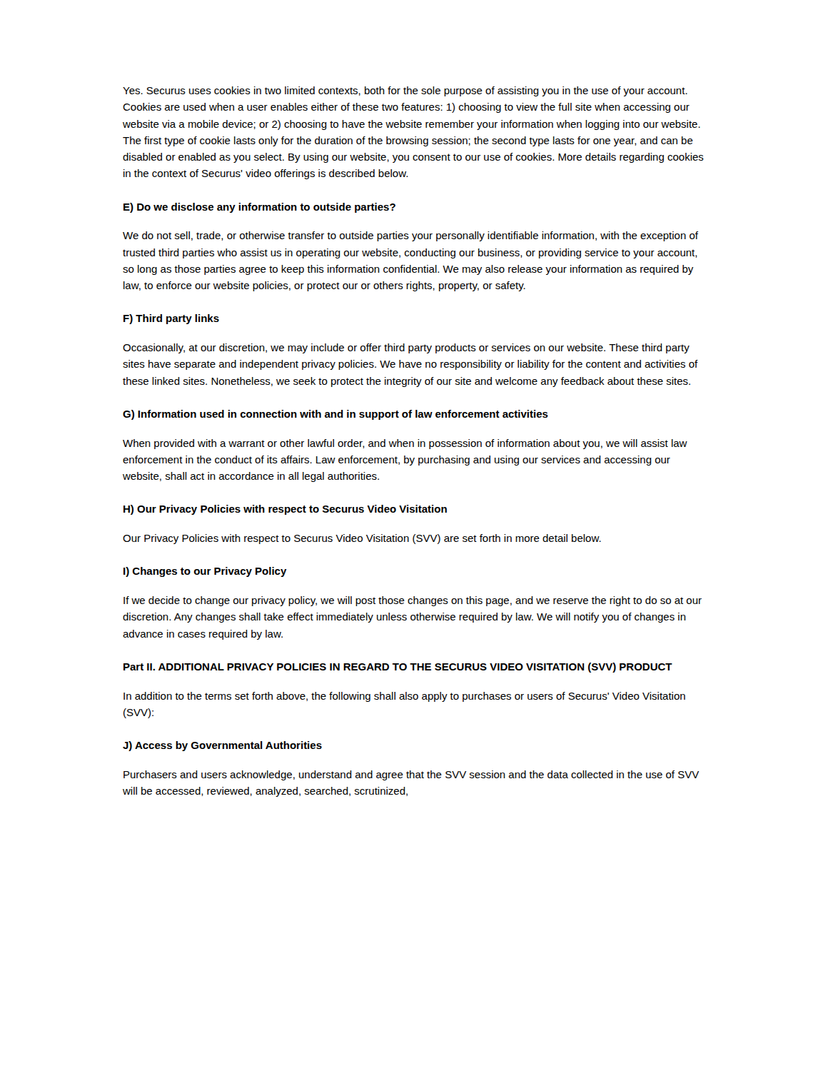Yes. Securus uses cookies in two limited contexts, both for the sole purpose of assisting you in the use of your account. Cookies are used when a user enables either of these two features: 1) choosing to view the full site when accessing our website via a mobile device; or 2) choosing to have the website remember your information when logging into our website. The first type of cookie lasts only for the duration of the browsing session; the second type lasts for one year, and can be disabled or enabled as you select. By using our website, you consent to our use of cookies. More details regarding cookies in the context of Securus' video offerings is described below.
E) Do we disclose any information to outside parties?
We do not sell, trade, or otherwise transfer to outside parties your personally identifiable information, with the exception of trusted third parties who assist us in operating our website, conducting our business, or providing service to your account, so long as those parties agree to keep this information confidential. We may also release your information as required by law, to enforce our website policies, or protect our or others rights, property, or safety.
F) Third party links
Occasionally, at our discretion, we may include or offer third party products or services on our website. These third party sites have separate and independent privacy policies. We have no responsibility or liability for the content and activities of these linked sites. Nonetheless, we seek to protect the integrity of our site and welcome any feedback about these sites.
G) Information used in connection with and in support of law enforcement activities
When provided with a warrant or other lawful order, and when in possession of information about you, we will assist law enforcement in the conduct of its affairs. Law enforcement, by purchasing and using our services and accessing our website, shall act in accordance in all legal authorities.
H) Our Privacy Policies with respect to Securus Video Visitation
Our Privacy Policies with respect to Securus Video Visitation (SVV) are set forth in more detail below.
I) Changes to our Privacy Policy
If we decide to change our privacy policy, we will post those changes on this page, and we reserve the right to do so at our discretion. Any changes shall take effect immediately unless otherwise required by law. We will notify you of changes in advance in cases required by law.
Part II. ADDITIONAL PRIVACY POLICIES IN REGARD TO THE SECURUS VIDEO VISITATION (SVV) PRODUCT
In addition to the terms set forth above, the following shall also apply to purchases or users of Securus' Video Visitation (SVV):
J) Access by Governmental Authorities
Purchasers and users acknowledge, understand and agree that the SVV session and the data collected in the use of SVV will be accessed, reviewed, analyzed, searched, scrutinized,